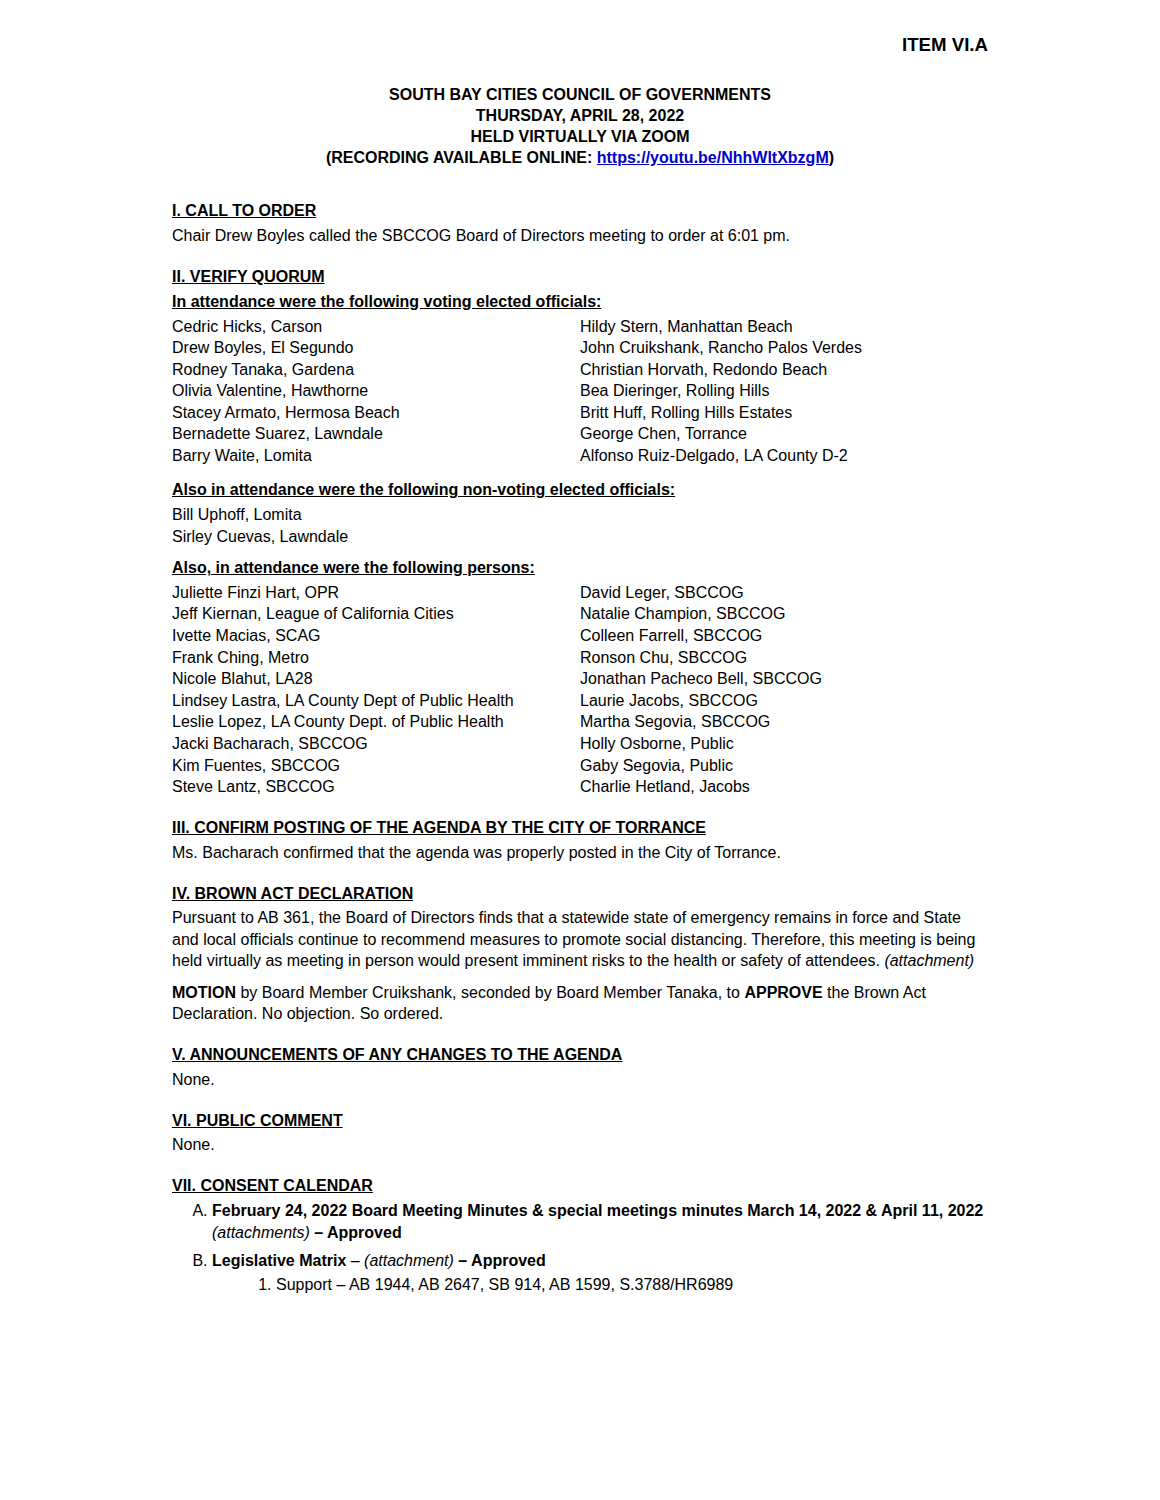ITEM VI.A
SOUTH BAY CITIES COUNCIL OF GOVERNMENTS
THURSDAY, APRIL 28, 2022
HELD VIRTUALLY VIA ZOOM
(RECORDING AVAILABLE ONLINE: https://youtu.be/NhhWltXbzgM)
I. CALL TO ORDER
Chair Drew Boyles called the SBCCOG Board of Directors meeting to order at 6:01 pm.
II. VERIFY QUORUM
In attendance were the following voting elected officials:
| Cedric Hicks, Carson | Hildy Stern, Manhattan Beach |
| Drew Boyles, El Segundo | John Cruikshank, Rancho Palos Verdes |
| Rodney Tanaka, Gardena | Christian Horvath, Redondo Beach |
| Olivia Valentine, Hawthorne | Bea Dieringer, Rolling Hills |
| Stacey Armato, Hermosa Beach | Britt Huff, Rolling Hills Estates |
| Bernadette Suarez, Lawndale | George Chen, Torrance |
| Barry Waite, Lomita | Alfonso Ruiz-Delgado, LA County D-2 |
Also in attendance were the following non-voting elected officials:
Bill Uphoff, Lomita
Sirley Cuevas, Lawndale
Also, in attendance were the following persons:
| Juliette Finzi Hart, OPR | David Leger, SBCCOG |
| Jeff Kiernan, League of California Cities | Natalie Champion, SBCCOG |
| Ivette Macias, SCAG | Colleen Farrell, SBCCOG |
| Frank Ching, Metro | Ronson Chu, SBCCOG |
| Nicole Blahut, LA28 | Jonathan Pacheco Bell, SBCCOG |
| Lindsey Lastra, LA County Dept of Public Health | Laurie Jacobs, SBCCOG |
| Leslie Lopez, LA County Dept. of Public Health | Martha Segovia, SBCCOG |
| Jacki Bacharach, SBCCOG | Holly Osborne, Public |
| Kim Fuentes, SBCCOG | Gaby Segovia, Public |
| Steve Lantz, SBCCOG | Charlie Hetland, Jacobs |
III. CONFIRM POSTING OF THE AGENDA BY THE CITY OF TORRANCE
Ms. Bacharach confirmed that the agenda was properly posted in the City of Torrance.
IV. BROWN ACT DECLARATION
Pursuant to AB 361, the Board of Directors finds that a statewide state of emergency remains in force and State and local officials continue to recommend measures to promote social distancing. Therefore, this meeting is being held virtually as meeting in person would present imminent risks to the health or safety of attendees. (attachment)
MOTION by Board Member Cruikshank, seconded by Board Member Tanaka, to APPROVE the Brown Act Declaration. No objection. So ordered.
V. ANNOUNCEMENTS OF ANY CHANGES TO THE AGENDA
None.
VI. PUBLIC COMMENT
None.
VII. CONSENT CALENDAR
February 24, 2022 Board Meeting Minutes & special meetings minutes March 14, 2022 & April 11, 2022 (attachments) – Approved
Legislative Matrix – (attachment) – Approved
Support – AB 1944, AB 2647, SB 914, AB 1599, S.3788/HR6989